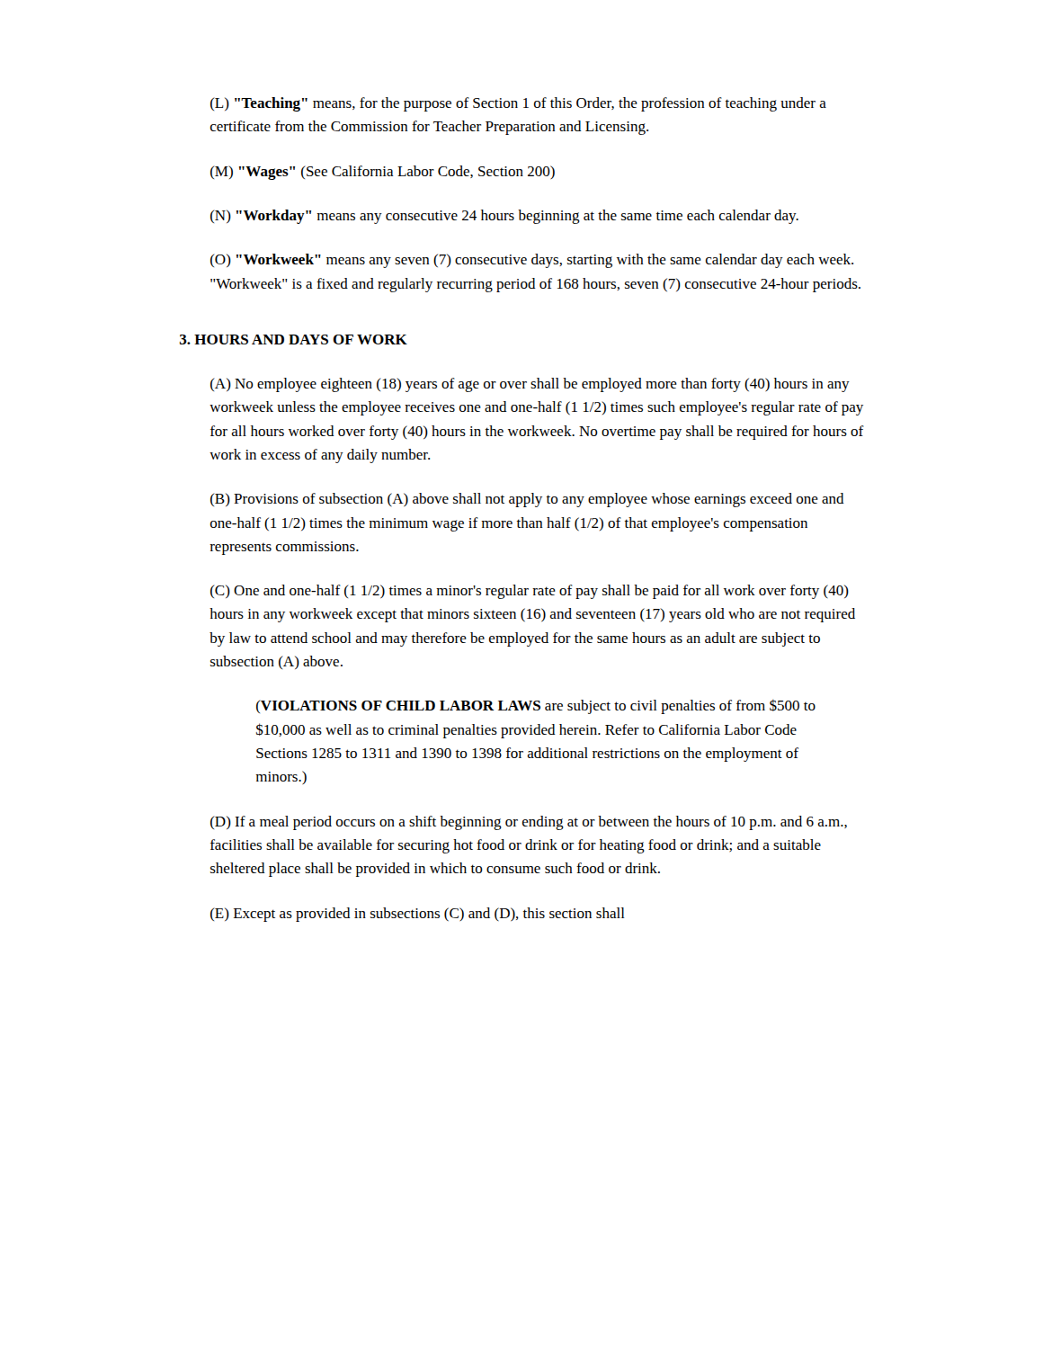(L) "Teaching" means, for the purpose of Section 1 of this Order, the profession of teaching under a certificate from the Commission for Teacher Preparation and Licensing.
(M) "Wages" (See California Labor Code, Section 200)
(N) "Workday" means any consecutive 24 hours beginning at the same time each calendar day.
(O) "Workweek" means any seven (7) consecutive days, starting with the same calendar day each week. "Workweek" is a fixed and regularly recurring period of 168 hours, seven (7) consecutive 24-hour periods.
3. HOURS AND DAYS OF WORK
(A) No employee eighteen (18) years of age or over shall be employed more than forty (40) hours in any workweek unless the employee receives one and one-half (1 1/2) times such employee's regular rate of pay for all hours worked over forty (40) hours in the workweek. No overtime pay shall be required for hours of work in excess of any daily number.
(B) Provisions of subsection (A) above shall not apply to any employee whose earnings exceed one and one-half (1 1/2) times the minimum wage if more than half (1/2) of that employee's compensation represents commissions.
(C) One and one-half (1 1/2) times a minor's regular rate of pay shall be paid for all work over forty (40) hours in any workweek except that minors sixteen (16) and seventeen (17) years old who are not required by law to attend school and may therefore be employed for the same hours as an adult are subject to subsection (A) above.
(VIOLATIONS OF CHILD LABOR LAWS are subject to civil penalties of from $500 to $10,000 as well as to criminal penalties provided herein. Refer to California Labor Code Sections 1285 to 1311 and 1390 to 1398 for additional restrictions on the employment of minors.)
(D) If a meal period occurs on a shift beginning or ending at or between the hours of 10 p.m. and 6 a.m., facilities shall be available for securing hot food or drink or for heating food or drink; and a suitable sheltered place shall be provided in which to consume such food or drink.
(E) Except as provided in subsections (C) and (D), this section shall